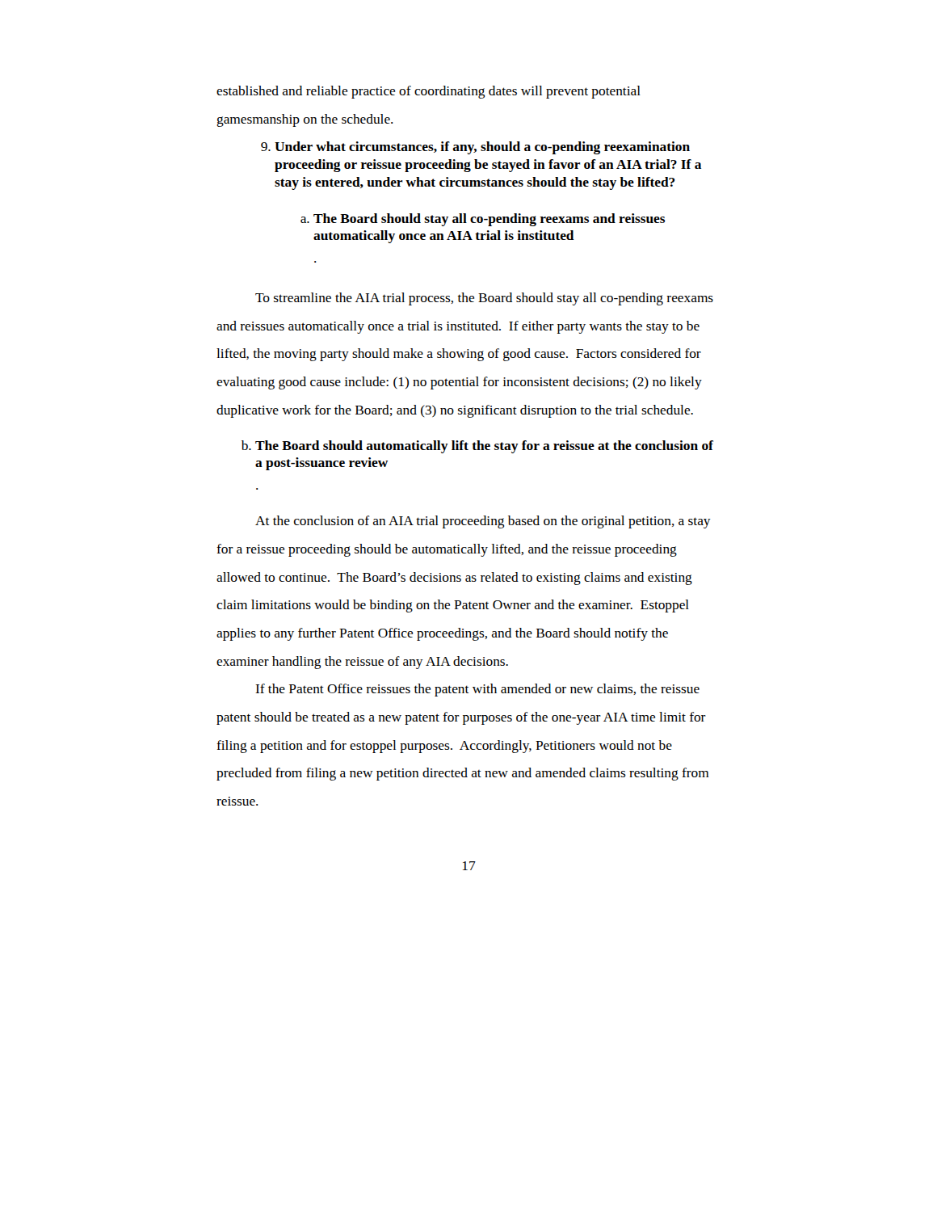established and reliable practice of coordinating dates will prevent potential gamesmanship on the schedule.
Under what circumstances, if any, should a co-pending reexamination proceeding or reissue proceeding be stayed in favor of an AIA trial? If a stay is entered, under what circumstances should the stay be lifted?
The Board should stay all co-pending reexams and reissues automatically once an AIA trial is instituted.
To streamline the AIA trial process, the Board should stay all co-pending reexams and reissues automatically once a trial is instituted. If either party wants the stay to be lifted, the moving party should make a showing of good cause. Factors considered for evaluating good cause include: (1) no potential for inconsistent decisions; (2) no likely duplicative work for the Board; and (3) no significant disruption to the trial schedule.
The Board should automatically lift the stay for a reissue at the conclusion of a post-issuance review.
At the conclusion of an AIA trial proceeding based on the original petition, a stay for a reissue proceeding should be automatically lifted, and the reissue proceeding allowed to continue. The Board’s decisions as related to existing claims and existing claim limitations would be binding on the Patent Owner and the examiner. Estoppel applies to any further Patent Office proceedings, and the Board should notify the examiner handling the reissue of any AIA decisions.
If the Patent Office reissues the patent with amended or new claims, the reissue patent should be treated as a new patent for purposes of the one-year AIA time limit for filing a petition and for estoppel purposes. Accordingly, Petitioners would not be precluded from filing a new petition directed at new and amended claims resulting from reissue.
17